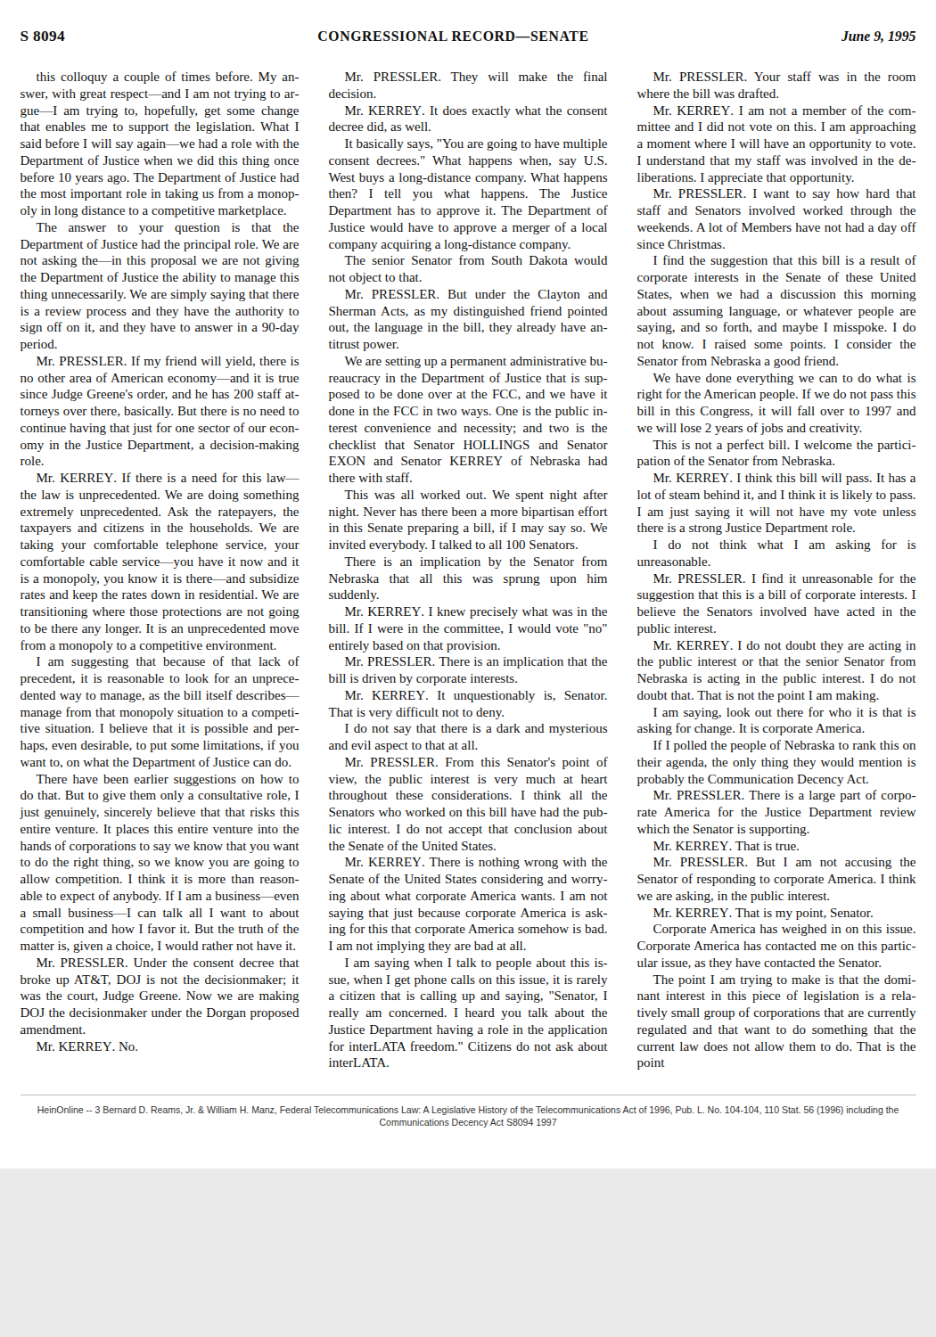S 8094 CONGRESSIONAL RECORD—SENATE June 9, 1995
this colloquy a couple of times before. My answer, with great respect—and I am not trying to argue—I am trying to, hopefully, get some change that enables me to support the legislation. What I said before I will say again—we had a role with the Department of Justice when we did this thing once before 10 years ago. The Department of Justice had the most important role in taking us from a monopoly in long distance to a competitive marketplace.
The answer to your question is that the Department of Justice had the principal role. We are not asking the—in this proposal we are not giving the Department of Justice the ability to manage this thing unnecessarily. We are simply saying that there is a review process and they have the authority to sign off on it, and they have to answer in a 90-day period.
Mr. PRESSLER. If my friend will yield, there is no other area of American economy—and it is true since Judge Greene's order, and he has 200 staff attorneys over there, basically. But there is no need to continue having that just for one sector of our economy in the Justice Department, a decision-making role.
Mr. KERREY. If there is a need for this law—the law is unprecedented. We are doing something extremely unprecedented. Ask the ratepayers, the taxpayers and citizens in the households. We are taking your comfortable telephone service, your comfortable cable service—you have it now and it is a monopoly, you know it is there—and subsidize rates and keep the rates down in residential. We are transitioning where those protections are not going to be there any longer. It is an unprecedented move from a monopoly to a competitive environment.
I am suggesting that because of that lack of precedent, it is reasonable to look for an unprecedented way to manage, as the bill itself describes—manage from that monopoly situation to a competitive situation. I believe that it is possible and perhaps, even desirable, to put some limitations, if you want to, on what the Department of Justice can do.
There have been earlier suggestions on how to do that. But to give them only a consultative role, I just genuinely, sincerely believe that that risks this entire venture. It places this entire venture into the hands of corporations to say we know that you want to do the right thing, so we know you are going to allow competition. I think it is more than reasonable to expect of anybody. If I am a business—even a small business—I can talk all I want to about competition and how I favor it. But the truth of the matter is, given a choice, I would rather not have it.
Mr. PRESSLER. Under the consent decree that broke up AT&T, DOJ is not the decisionmaker; it was the court, Judge Greene. Now we are making DOJ the decisionmaker under the Dorgan proposed amendment.
Mr. KERREY. No.
Mr. PRESSLER. They will make the final decision.
Mr. KERREY. It does exactly what the consent decree did, as well.
It basically says, "You are going to have multiple consent decrees." What happens when, say U.S. West buys a long-distance company. What happens then? I tell you what happens. The Justice Department has to approve it. The Department of Justice would have to approve a merger of a local company acquiring a long-distance company.
The senior Senator from South Dakota would not object to that.
Mr. PRESSLER. But under the Clayton and Sherman Acts, as my distinguished friend pointed out, the language in the bill, they already have antitrust power.
We are setting up a permanent administrative bureaucracy in the Department of Justice that is supposed to be done over at the FCC, and we have it done in the FCC in two ways. One is the public interest convenience and necessity; and two is the checklist that Senator HOLLINGS and Senator EXON and Senator KERREY of Nebraska had there with staff.
This was all worked out. We spent night after night. Never has there been a more bipartisan effort in this Senate preparing a bill, if I may say so. We invited everybody. I talked to all 100 Senators.
There is an implication by the Senator from Nebraska that all this was sprung upon him suddenly.
Mr. KERREY. I knew precisely what was in the bill. If I were in the committee, I would vote "no" entirely based on that provision.
Mr. PRESSLER. There is an implication that the bill is driven by corporate interests.
Mr. KERREY. It unquestionably is, Senator. That is very difficult not to deny.
I do not say that there is a dark and mysterious and evil aspect to that at all.
Mr. PRESSLER. From this Senator's point of view, the public interest is very much at heart throughout these considerations. I think all the Senators who worked on this bill have had the public interest. I do not accept that conclusion about the Senate of the United States.
Mr. KERREY. There is nothing wrong with the Senate of the United States considering and worrying about what corporate America wants. I am not saying that just because corporate America is asking for this that corporate America somehow is bad. I am not implying they are bad at all.
I am saying when I talk to people about this issue, when I get phone calls on this issue, it is rarely a citizen that is calling up and saying, "Senator, I really am concerned. I heard you talk about the Justice Department having a role in the application for interLATA freedom." Citizens do not ask about interLATA.
Mr. PRESSLER. Your staff was in the room where the bill was drafted.
Mr. KERREY. I am not a member of the committee and I did not vote on this. I am approaching a moment where I will have an opportunity to vote. I understand that my staff was involved in the deliberations. I appreciate that opportunity.
Mr. PRESSLER. I want to say how hard that staff and Senators involved worked through the weekends. A lot of Members have not had a day off since Christmas.
I find the suggestion that this bill is a result of corporate interests in the Senate of these United States, when we had a discussion this morning about assuming language, or whatever people are saying, and so forth, and maybe I misspoke. I do not know. I raised some points. I consider the Senator from Nebraska a good friend.
We have done everything we can to do what is right for the American people. If we do not pass this bill in this Congress, it will fall over to 1997 and we will lose 2 years of jobs and creativity.
This is not a perfect bill. I welcome the participation of the Senator from Nebraska.
Mr. KERREY. I think this bill will pass. It has a lot of steam behind it, and I think it is likely to pass. I am just saying it will not have my vote unless there is a strong Justice Department role.
I do not think what I am asking for is unreasonable.
Mr. PRESSLER. I find it unreasonable for the suggestion that this is a bill of corporate interests. I believe the Senators involved have acted in the public interest.
Mr. KERREY. I do not doubt they are acting in the public interest or that the senior Senator from Nebraska is acting in the public interest. I do not doubt that. That is not the point I am making.
I am saying, look out there for who it is that is asking for change. It is corporate America.
If I polled the people of Nebraska to rank this on their agenda, the only thing they would mention is probably the Communication Decency Act.
Mr. PRESSLER. There is a large part of corporate America for the Justice Department review which the Senator is supporting.
Mr. KERREY. That is true.
Mr. PRESSLER. But I am not accusing the Senator of responding to corporate America. I think we are asking, in the public interest.
Mr. KERREY. That is my point, Senator.
Corporate America has weighed in on this issue. Corporate America has contacted me on this particular issue, as they have contacted the Senator.
The point I am trying to make is that the dominant interest in this piece of legislation is a relatively small group of corporations that are currently regulated and that want to do something that the current law does not allow them to do. That is the point
HeinOnline -- 3 Bernard D. Reams, Jr. & William H. Manz, Federal Telecommunications Law: A Legislative History of the Telecommunications Act of 1996, Pub. L. No. 104-104, 110 Stat. 56 (1996) including the Communications Decency Act S8094 1997